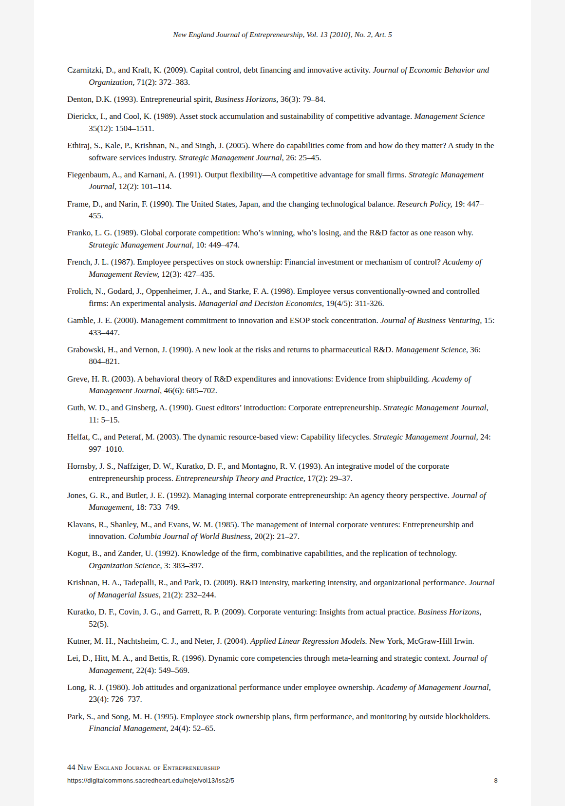New England Journal of Entrepreneurship, Vol. 13 [2010], No. 2, Art. 5
Czarnitzki, D., and Kraft, K. (2009). Capital control, debt financing and innovative activity. Journal of Economic Behavior and Organization, 71(2): 372–383.
Denton, D.K. (1993). Entrepreneurial spirit, Business Horizons, 36(3): 79–84.
Dierickx, I., and Cool, K. (1989). Asset stock accumulation and sustainability of competitive advantage. Management Science 35(12): 1504–1511.
Ethiraj, S., Kale, P., Krishnan, N., and Singh, J. (2005). Where do capabilities come from and how do they matter? A study in the software services industry. Strategic Management Journal, 26: 25–45.
Fiegenbaum, A., and Karnani, A. (1991). Output flexibility—A competitive advantage for small firms. Strategic Management Journal, 12(2): 101–114.
Frame, D., and Narin, F. (1990). The United States, Japan, and the changing technological balance. Research Policy, 19: 447–455.
Franko, L. G. (1989). Global corporate competition: Who’s winning, who’s losing, and the R&D factor as one reason why. Strategic Management Journal, 10: 449–474.
French, J. L. (1987). Employee perspectives on stock ownership: Financial investment or mechanism of control? Academy of Management Review, 12(3): 427–435.
Frolich, N., Godard, J., Oppenheimer, J. A., and Starke, F. A. (1998). Employee versus conventionally-owned and controlled firms: An experimental analysis. Managerial and Decision Economics, 19(4/5): 311-326.
Gamble, J. E. (2000). Management commitment to innovation and ESOP stock concentration. Journal of Business Venturing, 15: 433–447.
Grabowski, H., and Vernon, J. (1990). A new look at the risks and returns to pharmaceutical R&D. Management Science, 36: 804–821.
Greve, H. R. (2003). A behavioral theory of R&D expenditures and innovations: Evidence from shipbuilding. Academy of Management Journal, 46(6): 685–702.
Guth, W. D., and Ginsberg, A. (1990). Guest editors’ introduction: Corporate entrepreneurship. Strategic Management Journal, 11: 5–15.
Helfat, C., and Peteraf, M. (2003). The dynamic resource-based view: Capability lifecycles. Strategic Management Journal, 24: 997–1010.
Hornsby, J. S., Naffziger, D. W., Kuratko, D. F., and Montagno, R. V. (1993). An integrative model of the corporate entrepreneurship process. Entrepreneurship Theory and Practice, 17(2): 29–37.
Jones, G. R., and Butler, J. E. (1992). Managing internal corporate entrepreneurship: An agency theory perspective. Journal of Management, 18: 733–749.
Klavans, R., Shanley, M., and Evans, W. M. (1985). The management of internal corporate ventures: Entrepreneurship and innovation. Columbia Journal of World Business, 20(2): 21–27.
Kogut, B., and Zander, U. (1992). Knowledge of the firm, combinative capabilities, and the replication of technology. Organization Science, 3: 383–397.
Krishnan, H. A., Tadepalli, R., and Park, D. (2009). R&D intensity, marketing intensity, and organizational performance. Journal of Managerial Issues, 21(2): 232–244.
Kuratko, D. F., Covin, J. G., and Garrett, R. P. (2009). Corporate venturing: Insights from actual practice. Business Horizons, 52(5).
Kutner, M. H., Nachtsheim, C. J., and Neter, J. (2004). Applied Linear Regression Models. New York, McGraw-Hill Irwin.
Lei, D., Hitt, M. A., and Bettis, R. (1996). Dynamic core competencies through meta-learning and strategic context. Journal of Management, 22(4): 549–569.
Long, R. J. (1980). Job attitudes and organizational performance under employee ownership. Academy of Management Journal, 23(4): 726–737.
Park, S., and Song, M. H. (1995). Employee stock ownership plans, firm performance, and monitoring by outside blockholders. Financial Management, 24(4): 52–65.
44 New England Journal of Entrepreneurship
https://digitalcommons.sacredheart.edu/neje/vol13/iss2/5 8